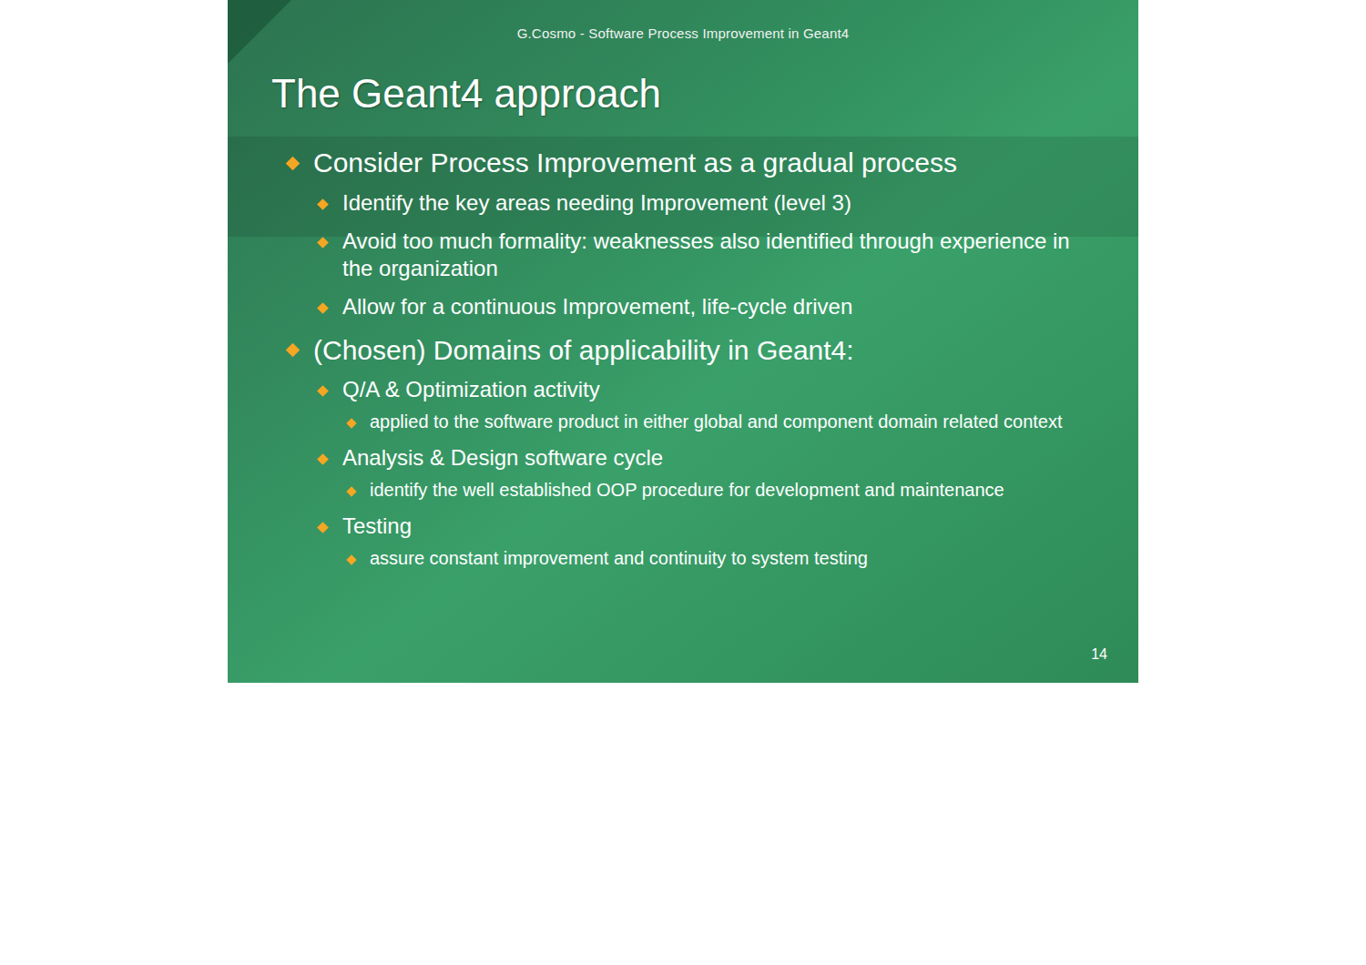G.Cosmo - Software Process Improvement in Geant4
The Geant4 approach
Consider Process Improvement as a gradual process
Identify the key areas needing Improvement (level 3)
Avoid too much formality: weaknesses also identified through experience in the organization
Allow for a continuous Improvement, life-cycle driven
(Chosen) Domains of applicability in Geant4:
Q/A & Optimization activity
applied to the software product in either global and component domain related context
Analysis & Design software cycle
identify the well established OOP procedure for development and maintenance
Testing
assure constant improvement and continuity to system testing
14